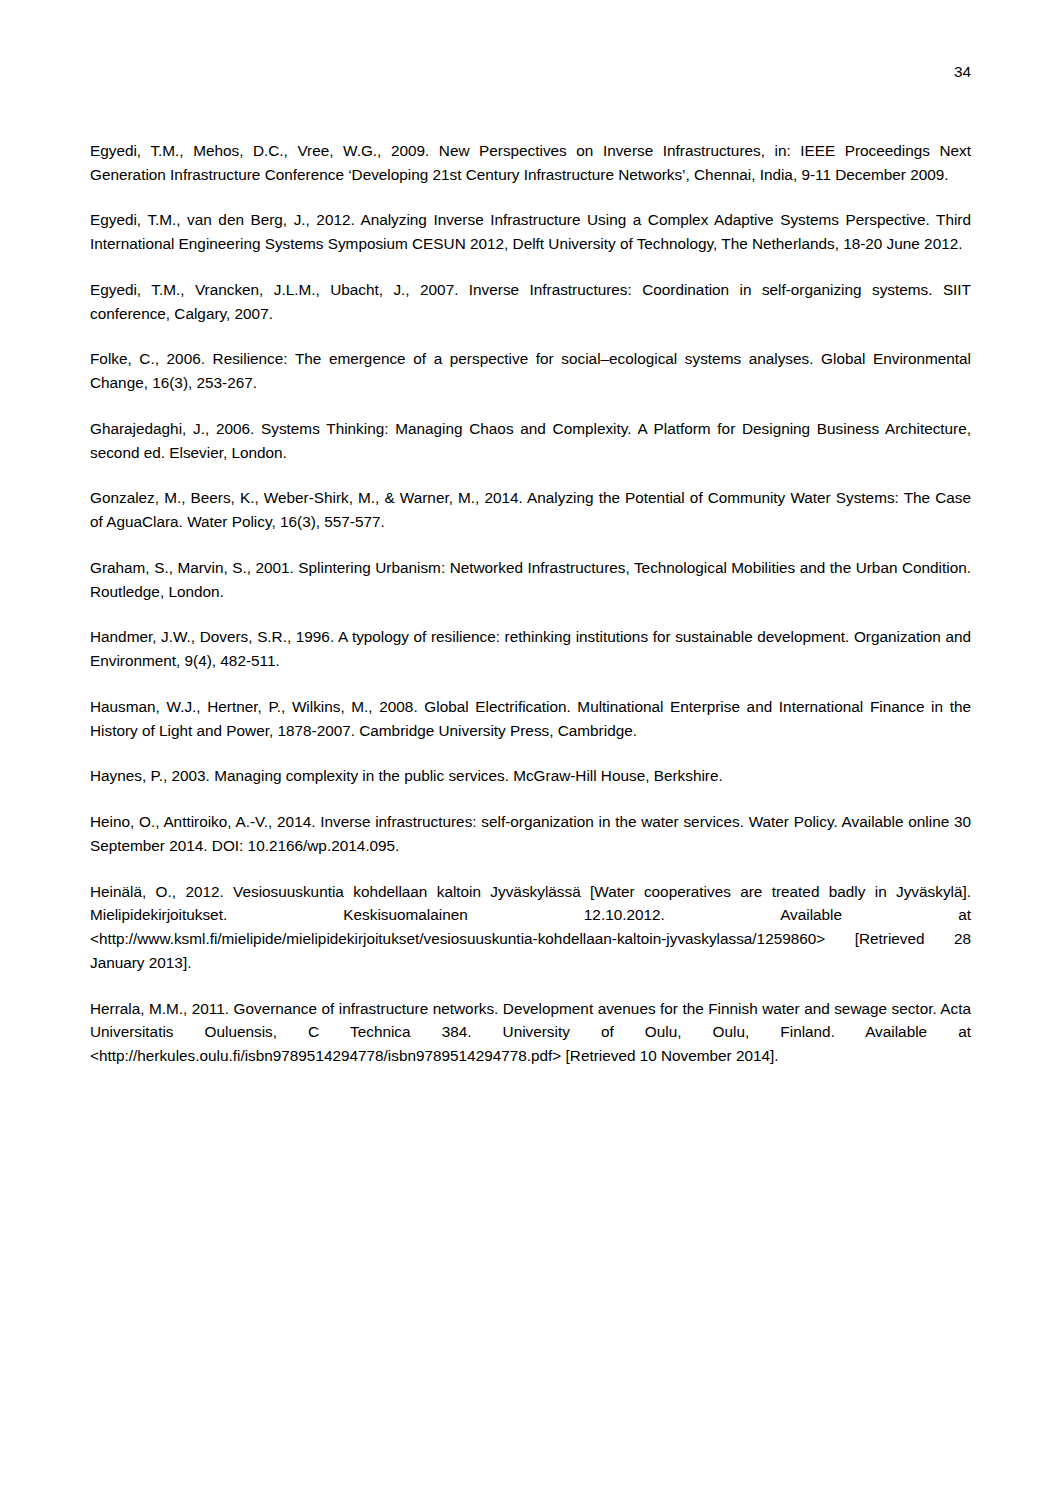34
Egyedi, T.M., Mehos, D.C., Vree, W.G., 2009. New Perspectives on Inverse Infrastructures, in: IEEE Proceedings Next Generation Infrastructure Conference ‘Developing 21st Century Infrastructure Networks’, Chennai, India, 9-11 December 2009.
Egyedi, T.M., van den Berg, J., 2012. Analyzing Inverse Infrastructure Using a Complex Adaptive Systems Perspective. Third International Engineering Systems Symposium CESUN 2012, Delft University of Technology, The Netherlands, 18-20 June 2012.
Egyedi, T.M., Vrancken, J.L.M., Ubacht, J., 2007. Inverse Infrastructures: Coordination in self-organizing systems. SIIT conference, Calgary, 2007.
Folke, C., 2006. Resilience: The emergence of a perspective for social–ecological systems analyses. Global Environmental Change, 16(3), 253-267.
Gharajedaghi, J., 2006. Systems Thinking: Managing Chaos and Complexity. A Platform for Designing Business Architecture, second ed. Elsevier, London.
Gonzalez, M., Beers, K., Weber-Shirk, M., & Warner, M., 2014. Analyzing the Potential of Community Water Systems: The Case of AguaClara. Water Policy, 16(3), 557-577.
Graham, S., Marvin, S., 2001. Splintering Urbanism: Networked Infrastructures, Technological Mobilities and the Urban Condition. Routledge, London.
Handmer, J.W., Dovers, S.R., 1996. A typology of resilience: rethinking institutions for sustainable development. Organization and Environment, 9(4), 482-511.
Hausman, W.J., Hertner, P., Wilkins, M., 2008. Global Electrification. Multinational Enterprise and International Finance in the History of Light and Power, 1878-2007. Cambridge University Press, Cambridge.
Haynes, P., 2003. Managing complexity in the public services. McGraw-Hill House, Berkshire.
Heino, O., Anttiroiko, A.-V., 2014. Inverse infrastructures: self-organization in the water services. Water Policy. Available online 30 September 2014. DOI: 10.2166/wp.2014.095.
Heinälä, O., 2012. Vesiosuuskuntia kohdellaan kaltoin Jyväskylässä [Water cooperatives are treated badly in Jyväskylä]. Mielipidekirjoitukset. Keskisuomalainen 12.10.2012. Available at <http://www.ksml.fi/mielipide/mielipidekirjoitukset/vesiosuuskuntia-kohdellaan-kaltoin-jyvaskylassa/1259860> [Retrieved 28 January 2013].
Herrala, M.M., 2011. Governance of infrastructure networks. Development avenues for the Finnish water and sewage sector. Acta Universitatis Ouluensis, C Technica 384. University of Oulu, Oulu, Finland. Available at <http://herkules.oulu.fi/isbn9789514294778/isbn9789514294778.pdf> [Retrieved 10 November 2014].